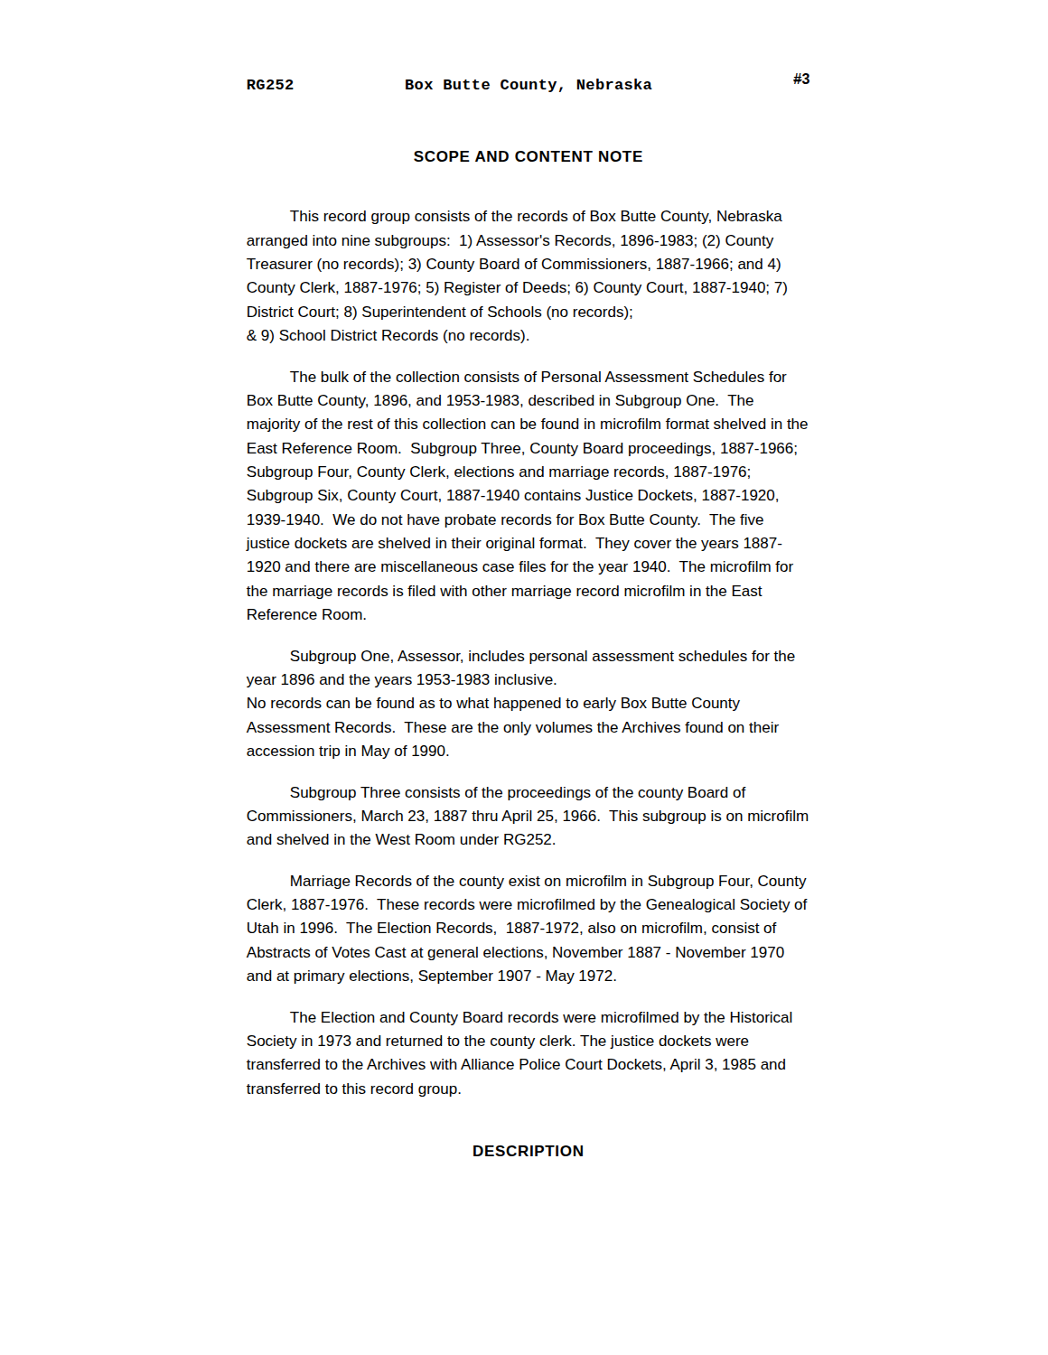RG252 Box Butte County, Nebraska #3
SCOPE AND CONTENT NOTE
This record group consists of the records of Box Butte County, Nebraska arranged into nine subgroups: 1) Assessor's Records, 1896-1983; (2) County Treasurer (no records); 3) County Board of Commissioners, 1887-1966; and 4) County Clerk, 1887-1976; 5) Register of Deeds; 6) County Court, 1887-1940; 7) District Court; 8) Superintendent of Schools (no records);
& 9) School District Records (no records).
The bulk of the collection consists of Personal Assessment Schedules for Box Butte County, 1896, and 1953-1983, described in Subgroup One. The majority of the rest of this collection can be found in microfilm format shelved in the East Reference Room. Subgroup Three, County Board proceedings, 1887-1966; Subgroup Four, County Clerk, elections and marriage records, 1887-1976; Subgroup Six, County Court, 1887-1940 contains Justice Dockets, 1887-1920, 1939-1940. We do not have probate records for Box Butte County. The five justice dockets are shelved in their original format. They cover the years 1887-1920 and there are miscellaneous case files for the year 1940. The microfilm for the marriage records is filed with other marriage record microfilm in the East Reference Room.
Subgroup One, Assessor, includes personal assessment schedules for the year 1896 and the years 1953-1983 inclusive.
No records can be found as to what happened to early Box Butte County Assessment Records. These are the only volumes the Archives found on their accession trip in May of 1990.
Subgroup Three consists of the proceedings of the county Board of Commissioners, March 23, 1887 thru April 25, 1966. This subgroup is on microfilm and shelved in the West Room under RG252.
Marriage Records of the county exist on microfilm in Subgroup Four, County Clerk, 1887-1976. These records were microfilmed by the Genealogical Society of Utah in 1996. The Election Records, 1887-1972, also on microfilm, consist of Abstracts of Votes Cast at general elections, November 1887 - November 1970 and at primary elections, September 1907 - May 1972.
The Election and County Board records were microfilmed by the Historical Society in 1973 and returned to the county clerk. The justice dockets were transferred to the Archives with Alliance Police Court Dockets, April 3, 1985 and transferred to this record group.
DESCRIPTION